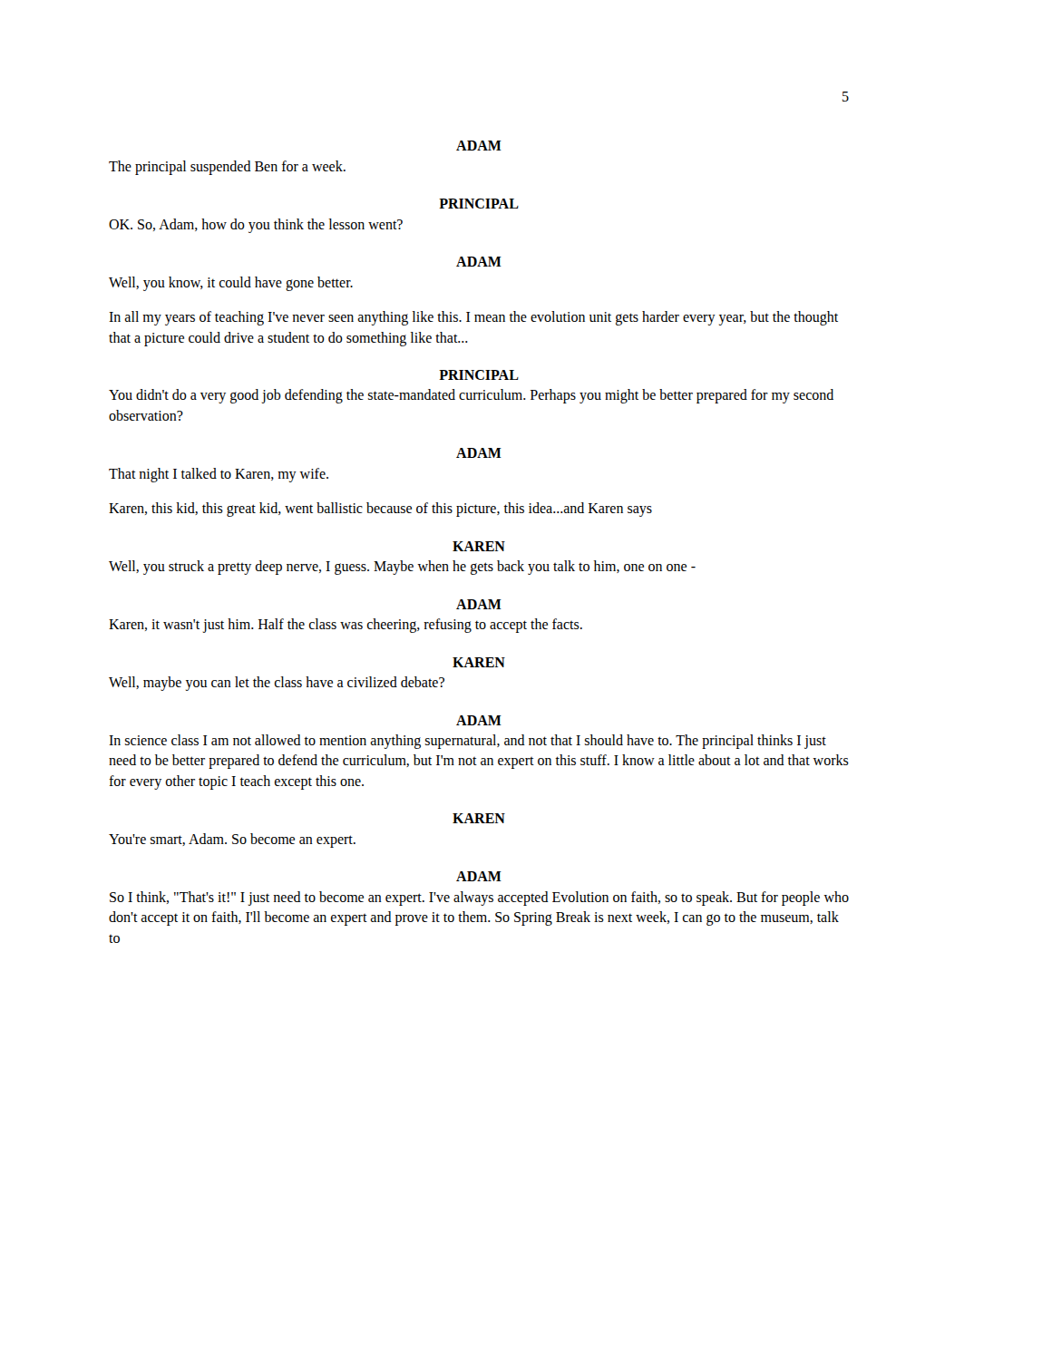5
ADAM
The principal suspended Ben for a week.
PRINCIPAL
OK. So, Adam, how do you think the lesson went?
ADAM
Well, you know, it could have gone better.
In all my years of teaching I've never seen anything like this. I mean the evolution unit gets harder every year, but the thought that a picture could drive a student to do something like that...
PRINCIPAL
You didn't do a very good job defending the state-mandated curriculum. Perhaps you might be better prepared for my second observation?
ADAM
That night I talked to Karen, my wife.
Karen, this kid, this great kid, went ballistic because of this picture, this idea...and Karen says
KAREN
Well, you struck a pretty deep nerve, I guess. Maybe when he gets back you talk to him, one on one -
ADAM
Karen, it wasn't just him. Half the class was cheering, refusing to accept the facts.
KAREN
Well, maybe you can let the class have a civilized debate?
ADAM
In science class I am not allowed to mention anything supernatural, and not that I should have to. The principal thinks I just need to be better prepared to defend the curriculum, but I'm not an expert on this stuff. I know a little about a lot and that works for every other topic I teach except this one.
KAREN
You're smart, Adam. So become an expert.
ADAM
So I think, "That's it!" I just need to become an expert. I've always accepted Evolution on faith, so to speak. But for people who don't accept it on faith, I'll become an expert and prove it to them. So Spring Break is next week, I can go to the museum, talk to